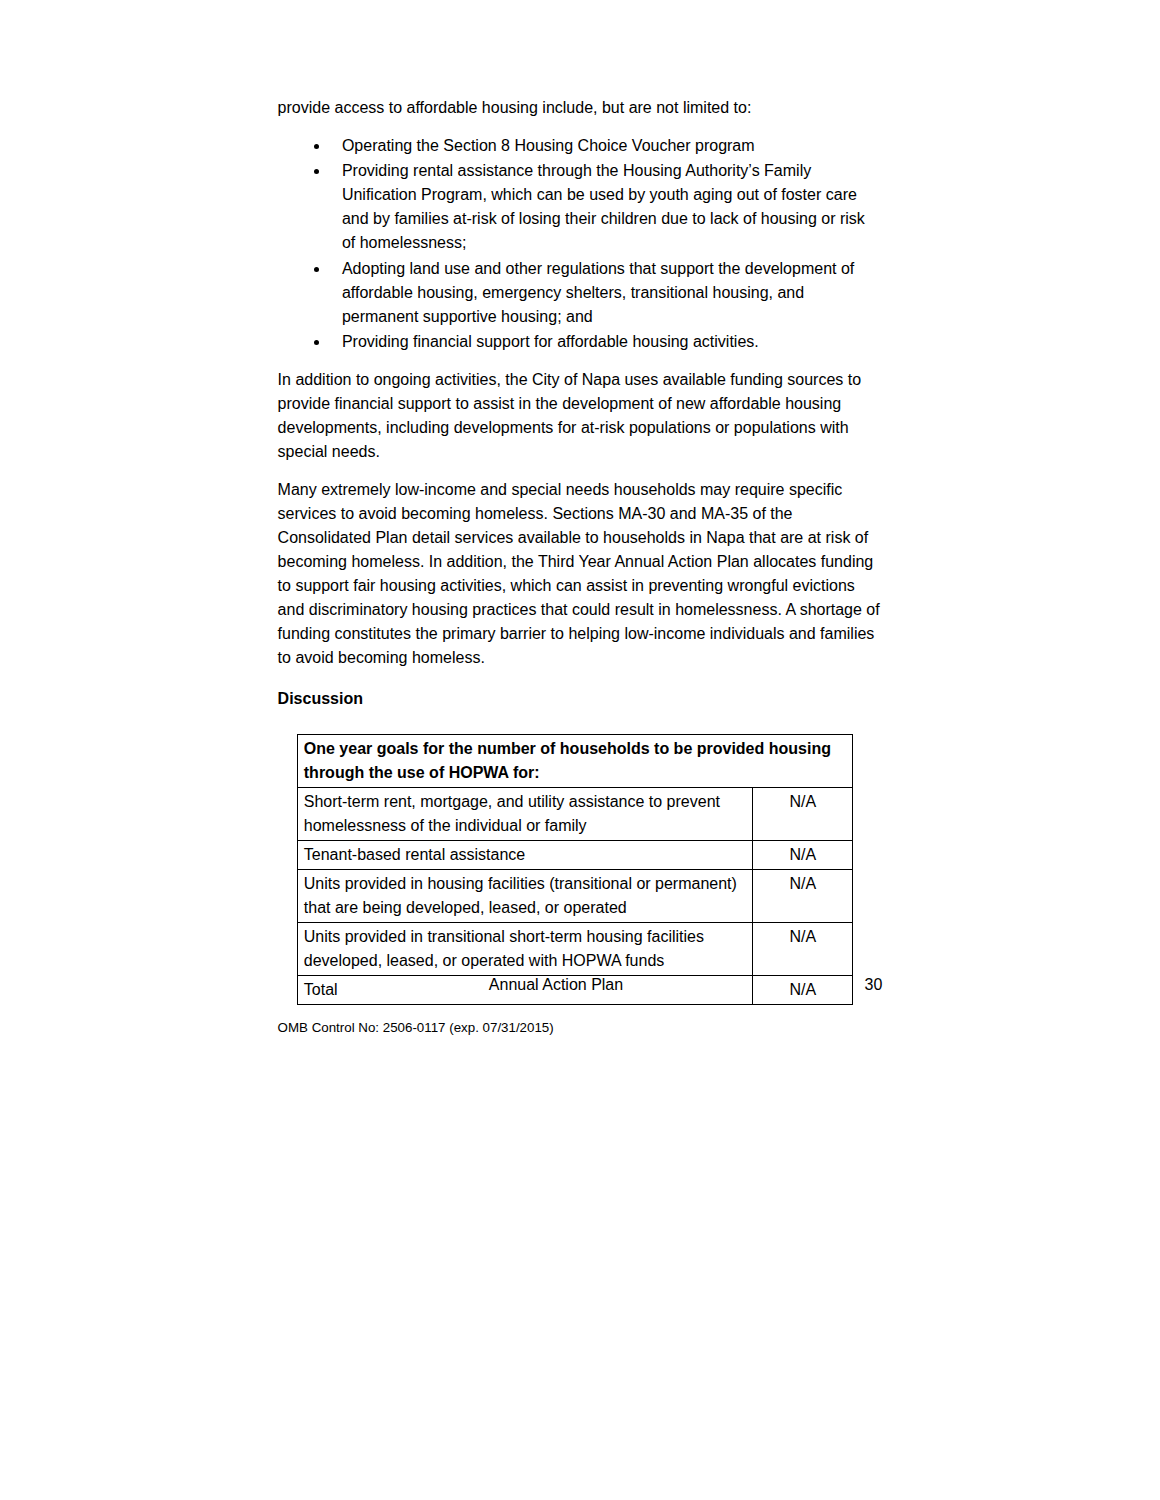provide access to affordable housing include, but are not limited to:
Operating the Section 8 Housing Choice Voucher program
Providing rental assistance through the Housing Authority’s Family Unification Program, which can be used by youth aging out of foster care and by families at-risk of losing their children due to lack of housing or risk of homelessness;
Adopting land use and other regulations that support the development of affordable housing, emergency shelters, transitional housing, and permanent supportive housing; and
Providing financial support for affordable housing activities.
In addition to ongoing activities, the City of Napa uses available funding sources to provide financial support to assist in the development of new affordable housing developments, including developments for at-risk populations or populations with special needs.
Many extremely low-income and special needs households may require specific services to avoid becoming homeless. Sections MA-30 and MA-35 of the Consolidated Plan detail services available to households in Napa that are at risk of becoming homeless. In addition, the Third Year Annual Action Plan allocates funding to support fair housing activities, which can assist in preventing wrongful evictions and discriminatory housing practices that could result in homelessness. A shortage of funding constitutes the primary barrier to helping low-income individuals and families to avoid becoming homeless.
Discussion
| One year goals for the number of households to be provided housing through the use of HOPWA for: |
| Short-term rent, mortgage, and utility assistance to prevent homelessness of the individual or family | N/A |
| Tenant-based rental assistance | N/A |
| Units provided in housing facilities (transitional or permanent) that are being developed, leased, or operated | N/A |
| Units provided in transitional short-term housing facilities developed, leased, or operated with HOPWA funds | N/A |
| Total | N/A |
Annual Action Plan
30
OMB Control No: 2506-0117 (exp. 07/31/2015)